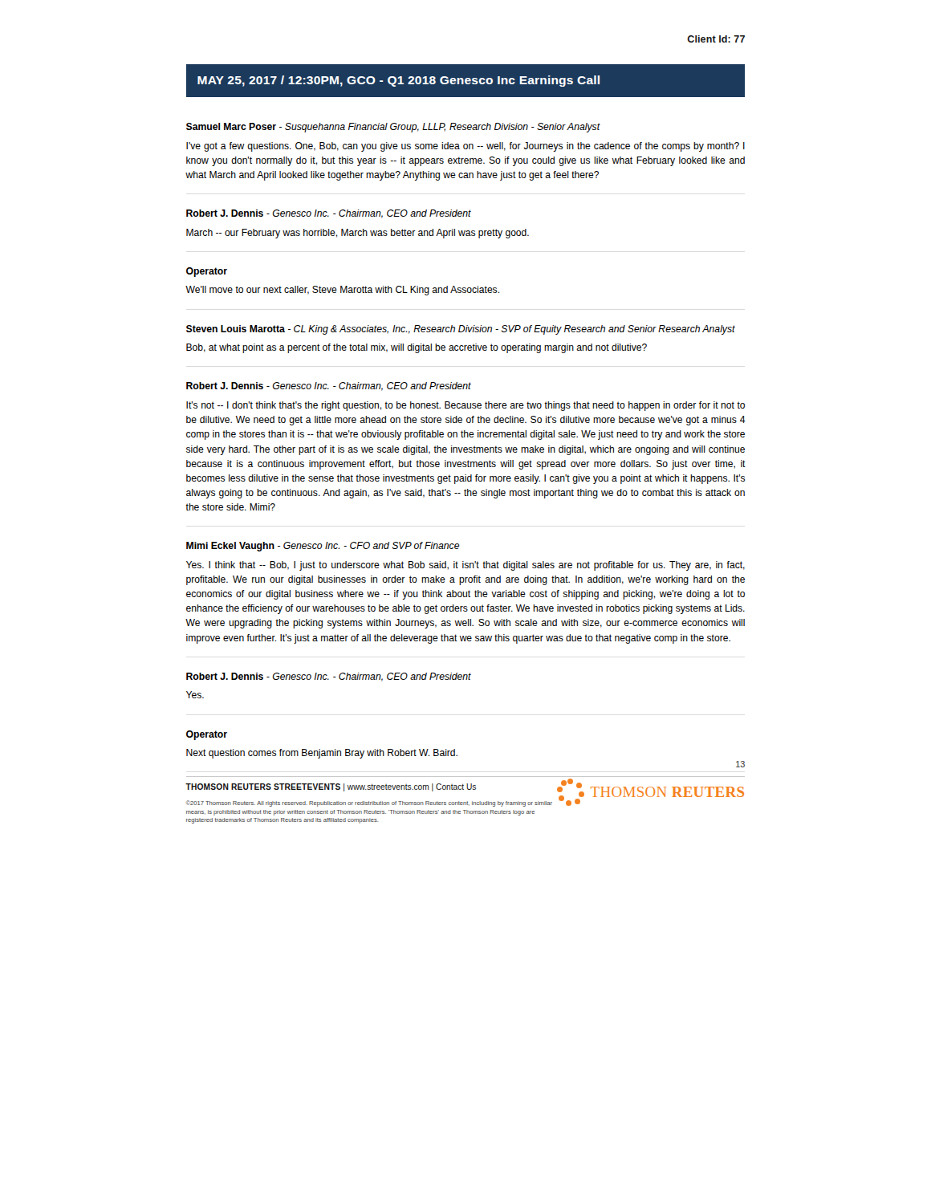Client Id: 77
MAY 25, 2017 / 12:30PM, GCO - Q1 2018 Genesco Inc Earnings Call
Samuel Marc Poser - Susquehanna Financial Group, LLLP, Research Division - Senior Analyst
I've got a few questions. One, Bob, can you give us some idea on -- well, for Journeys in the cadence of the comps by month? I know you don't normally do it, but this year is -- it appears extreme. So if you could give us like what February looked like and what March and April looked like together maybe? Anything we can have just to get a feel there?
Robert J. Dennis - Genesco Inc. - Chairman, CEO and President
March -- our February was horrible, March was better and April was pretty good.
Operator
We'll move to our next caller, Steve Marotta with CL King and Associates.
Steven Louis Marotta - CL King & Associates, Inc., Research Division - SVP of Equity Research and Senior Research Analyst
Bob, at what point as a percent of the total mix, will digital be accretive to operating margin and not dilutive?
Robert J. Dennis - Genesco Inc. - Chairman, CEO and President
It's not -- I don't think that's the right question, to be honest. Because there are two things that need to happen in order for it not to be dilutive. We need to get a little more ahead on the store side of the decline. So it's dilutive more because we've got a minus 4 comp in the stores than it is -- that we're obviously profitable on the incremental digital sale. We just need to try and work the store side very hard. The other part of it is as we scale digital, the investments we make in digital, which are ongoing and will continue because it is a continuous improvement effort, but those investments will get spread over more dollars. So just over time, it becomes less dilutive in the sense that those investments get paid for more easily. I can't give you a point at which it happens. It's always going to be continuous. And again, as I've said, that's -- the single most important thing we do to combat this is attack on the store side. Mimi?
Mimi Eckel Vaughn - Genesco Inc. - CFO and SVP of Finance
Yes. I think that -- Bob, I just to underscore what Bob said, it isn't that digital sales are not profitable for us. They are, in fact, profitable. We run our digital businesses in order to make a profit and are doing that. In addition, we're working hard on the economics of our digital business where we -- if you think about the variable cost of shipping and picking, we're doing a lot to enhance the efficiency of our warehouses to be able to get orders out faster. We have invested in robotics picking systems at Lids. We were upgrading the picking systems within Journeys, as well. So with scale and with size, our e-commerce economics will improve even further. It's just a matter of all the deleverage that we saw this quarter was due to that negative comp in the store.
Robert J. Dennis - Genesco Inc. - Chairman, CEO and President
Yes.
Operator
Next question comes from Benjamin Bray with Robert W. Baird.
13
THOMSON REUTERS STREETEVENTS | www.streetevents.com | Contact Us
©2017 Thomson Reuters. All rights reserved. Republication or redistribution of Thomson Reuters content, including by framing or similar means, is prohibited without the prior written consent of Thomson Reuters. 'Thomson Reuters' and the Thomson Reuters logo are registered trademarks of Thomson Reuters and its affiliated companies.
THOMSON REUTERS